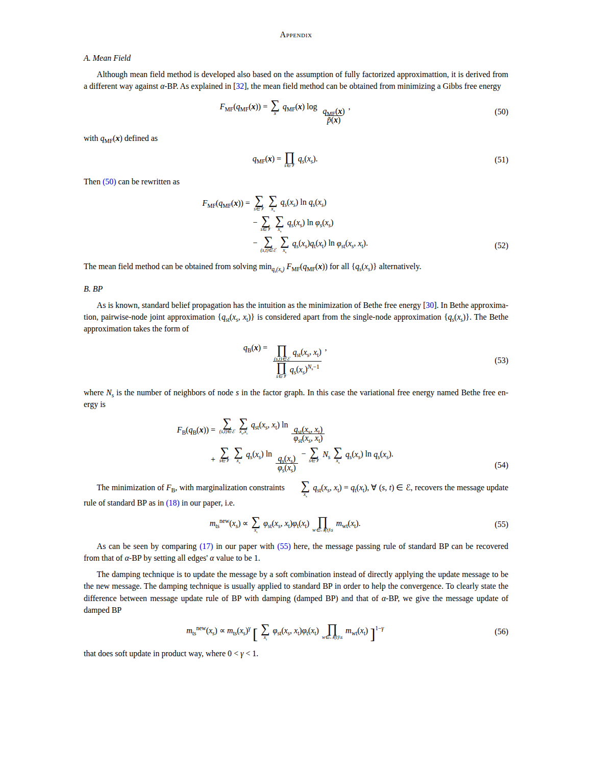Appendix
A. Mean Field
Although mean field method is developed also based on the assumption of fully factorized approximattion, it is derived from a different way against α-BP. As explained in [32], the mean field method can be obtained from minimizing a Gibbs free energy
FMF(qMF(x)) = ∑x qMF(x) log qMF(x) p̃(x),
(50)
with qMF(x) defined as
qMF(x) = ∏s∈𝒱 qs(xs).
(51)
Then (50) can be rewritten as
FMF(qMF(x)) = ∑s∈𝒱 ∑xs qs(xs) ln qs(xs) − ∑s∈𝒱 ∑xs qs(xs) ln φs(xs) − ∑(s,t)∈ℰ ∑xs qs(xs)qt(xt) ln φst(xs, xt).
(52)
The mean field method can be obtained from solving minqs(xs) FMF(qMF(x)) for all {qs(xs)} alternatively.
B. BP
As is known, standard belief propagation has the intuition as the minimization of Bethe free energy [30]. In Bethe approximation, pairwise-node joint approximation {qst(xs, xt)} is considered apart from the single-node approximation {qs(xs)}. The Bethe approximation takes the form of
qB(x) = ∏(s,t)∈ℰ qst(xs, xt) ∏s∈𝒱 qs(xs)Ns−1 ,
(53)
where Ns is the number of neighbors of node s in the factor graph. In this case the variational free energy named Bethe free energy is
FB(qB(x)) = ∑(s,t)∈ℰ ∑xs,xt qst(xs, xt) ln qst(xs, xt) φst(xs, xt) + ∑s∈𝒱 ∑xs qs(xs) ln qs(xs) φs(xs) − ∑s∈𝒱 Ns ∑xs qs(xs) ln qs(xs).
(54)
The minimization of FB, with marginalization constraints ∑xs qst(xs, xt) = qt(xt), ∀ (s, t) ∈ ℰ, recovers the message update rule of standard BP as in (18) in our paper, i.e.
mtsnew(xs) ∝ ∑xt φst(xs, xt)φt(xt) ∏w∈𝒩(t)\s mwt(xt).
(55)
As can be seen by comparing (17) in our paper with (55) here, the message passing rule of standard BP can be recovered from that of α-BP by setting all edges' α value to be 1.
The damping technique is to update the message by a soft combination instead of directly applying the update message to be the new message. The damping technique is usually applied to standard BP in order to help the convergence. To clearly state the difference between message update rule of BP with damping (damped BP) and that of α-BP, we give the message update of damped BP
mtsnew(xs) ∝ mts(xs)γ [ ∑xt φst(xs, xt)φt(xt) ∏w∈𝒩(t)\s mwt(xt) ]1−γ
(56)
that does soft update in product way, where 0 < γ < 1.